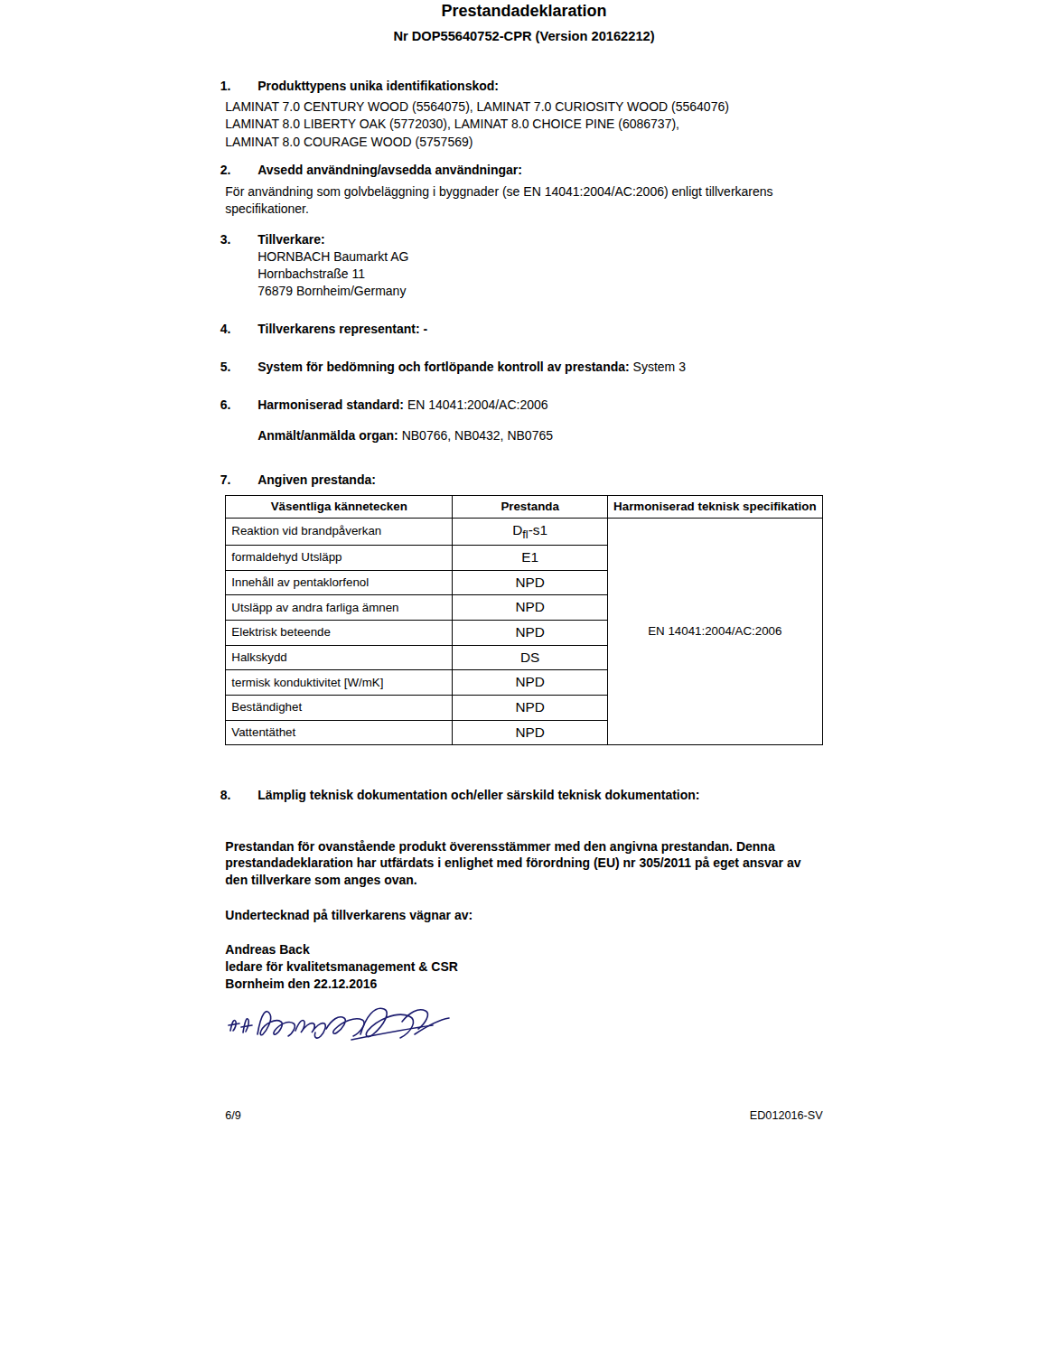Prestandadeklaration
Nr DOP55640752-CPR (Version 20162212)
1. Produkttypens unika identifikationskod:
LAMINAT 7.0 CENTURY WOOD (5564075), LAMINAT 7.0 CURIOSITY WOOD (5564076)
LAMINAT 8.0 LIBERTY OAK (5772030), LAMINAT 8.0 CHOICE PINE (6086737),
LAMINAT 8.0 COURAGE WOOD (5757569)
2. Avsedd användning/avsedda användningar:
För användning som golvbeläggning i byggnader (se EN 14041:2004/AC:2006) enligt tillverkarens specifikationer.
3. Tillverkare:
HORNBACH Baumarkt AG
Hornbachstraße 11
76879 Bornheim/Germany
4. Tillverkarens representant: -
5. System för bedömning och fortlöpande kontroll av prestanda: System 3
6. Harmoniserad standard: EN 14041:2004/AC:2006
Anmält/anmälda organ: NB0766, NB0432, NB0765
7. Angiven prestanda:
| Väsentliga kännetecken | Prestanda | Harmoniserad teknisk specifikation |
| --- | --- | --- |
| Reaktion vid brandpåverkan | D fl -s1 | EN 14041:2004/AC:2006 |
| formaldehyd Utsläpp | E1 |
| Innehåll av pentaklorfenol | NPD |
| Utsläpp av andra farliga ämnen | NPD |
| Elektrisk beteende | NPD |
| Halkskydd | DS |
| termisk konduktivitet [W/mK] | NPD |
| Beständighet | NPD |
| Vattentäthet | NPD |
8. Lämplig teknisk dokumentation och/eller särskild teknisk dokumentation:
Prestandan för ovanstående produkt överensstämmer med den angivna prestandan. Denna prestandadeklaration har utfärdats i enlighet med förordning (EU) nr 305/2011 på eget ansvar av den tillverkare som anges ovan.
Undertecknad på tillverkarens vägnar av:
Andreas Back
ledare för kvalitetsmanagement & CSR
Bornheim den 22.12.2016
6/9 ED012016-SV